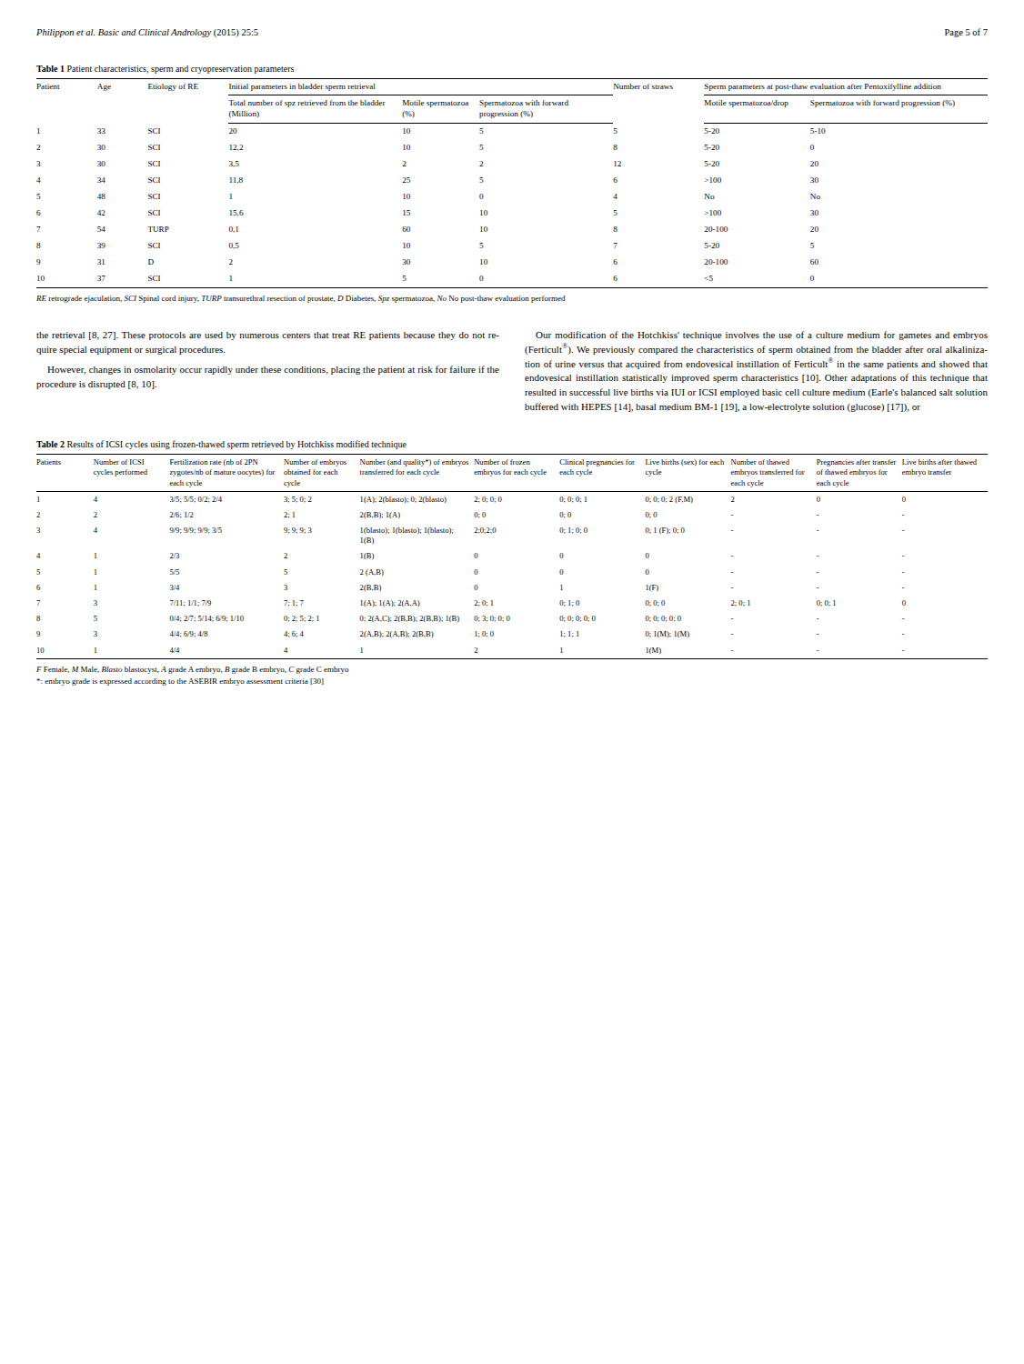Philippon et al. Basic and Clinical Andrology (2015) 25:5
Page 5 of 7
Table 1 Patient characteristics, sperm and cryopreservation parameters
| Patient | Age | Etiology of RE | Initial parameters in bladder sperm retrieval | Number of straws | Sperm parameters at post-thaw evaluation after Pentoxifylline addition |
| --- | --- | --- | --- | --- | --- |
| Total number of spz retrieved from the bladder (Million) | Motile spermatozoa (%) | Spermatozoa with forward progression (%) | Motile spermatozoa/drop | Spermatozoa with forward progression (%) |
| 1 | 33 | SCI | 20 | 10 | 5 | 5 | 5-20 | 5-10 |
| 2 | 30 | SCI | 12,2 | 10 | 5 | 8 | 5-20 | 0 |
| 3 | 30 | SCI | 3,5 | 2 | 2 | 12 | 5-20 | 20 |
| 4 | 34 | SCI | 11,8 | 25 | 5 | 6 | >100 | 30 |
| 5 | 48 | SCI | 1 | 10 | 0 | 4 | No | No |
| 6 | 42 | SCI | 15,6 | 15 | 10 | 5 | >100 | 30 |
| 7 | 54 | TURP | 0,1 | 60 | 10 | 8 | 20-100 | 20 |
| 8 | 39 | SCI | 0,5 | 10 | 5 | 7 | 5-20 | 5 |
| 9 | 31 | D | 2 | 30 | 10 | 6 | 20-100 | 60 |
| 10 | 37 | SCI | 1 | 5 | 0 | 6 | <5 | 0 |
RE retrograde ejaculation, SCI Spinal cord injury, TURP transurethral resection of prostate, D Diabetes, Spz spermatozoa, No No post-thaw evaluation performed
the retrieval [8, 27]. These protocols are used by numerous centers that treat RE patients because they do not require special equipment or surgical procedures.
However, changes in osmolarity occur rapidly under these conditions, placing the patient at risk for failure if the procedure is disrupted [8, 10].
Our modification of the Hotchkiss' technique involves the use of a culture medium for gametes and embryos (Ferticult®). We previously compared the characteristics of sperm obtained from the bladder after oral alkalinization of urine versus that acquired from endovesical instillation of Ferticult® in the same patients and showed that endovesical instillation statistically improved sperm characteristics [10]. Other adaptations of this technique that resulted in successful live births via IUI or ICSI employed basic cell culture medium (Earle's balanced salt solution buffered with HEPES [14], basal medium BM-1 [19], a low-electrolyte solution (glucose) [17]), or
Table 2 Results of ICSI cycles using frozen-thawed sperm retrieved by Hotchkiss modified technique
| Patients | Number of ICSI cycles performed | Fertilization rate (nb of 2PN zygotes/nb of mature oocytes) for each cycle | Number of embryos obtained for each cycle | Number (and quality*) of embryos transferred for each cycle | Number of frozen embryos for each cycle | Clinical pregnancies for each cycle | Live births (sex) for each cycle | Number of thawed embryos transferred for each cycle | Pregnancies after transfer of thawed embryos for each cycle | Live births after thawed embryo transfer |
| --- | --- | --- | --- | --- | --- | --- | --- | --- | --- | --- |
| 1 | 4 | 3/5; 5/5; 0/2; 2/4 | 3; 5; 0; 2 | 1(A); 2(blasto); 0; 2(blasto) | 2; 0; 0; 0 | 0; 0; 0; 1 | 0; 0; 0; 2 (F,M) | 2 | 0 | 0 |
| 2 | 2 | 2/6; 1/2 | 2; 1 | 2(B,B); 1(A) | 0; 0 | 0; 0 | 0; 0 | - | - | - |
| 3 | 4 | 9/9; 9/9; 9/9; 3/5 | 9; 9; 9; 3 | 1(blasto); 1(blasto); 1(blasto); 1(B) | 2;0;2;0 | 0; 1; 0; 0 | 0; 1 (F); 0; 0 | - | - | - |
| 4 | 1 | 2/3 | 2 | 1(B) | 0 | 0 | 0 | - | - | - |
| 5 | 1 | 5/5 | 5 | 2 (A,B) | 0 | 0 | 0 | - | - | - |
| 6 | 1 | 3/4 | 3 | 2(B,B) | 0 | 1 | 1(F) | - | - | - |
| 7 | 3 | 7/11; 1/1; 7/9 | 7; 1; 7 | 1(A); 1(A); 2(A,A) | 2; 0; 1 | 0; 1; 0 | 0; 0; 0 | 2; 0; 1 | 0; 0; 1 | 0 |
| 8 | 5 | 0/4; 2/7; 5/14; 6/9; 1/10 | 0; 2; 5; 2; 1 | 0; 2(A,C); 2(B,B); 2(B,B); 1(B) | 0; 3; 0; 0; 0 | 0; 0; 0; 0; 0 | 0; 0; 0; 0; 0 | - | - | - |
| 9 | 3 | 4/4; 6/9; 4/8 | 4; 6; 4 | 2(A,B); 2(A,B); 2(B,B) | 1; 0; 0 | 1; 1; 1 | 0; 1(M); 1(M) | - | - | - |
| 10 | 1 | 4/4 | 4 | 1 | 2 | 1 | 1(M) | - | - | - |
F Female, M Male, Blasto blastocyst, A grade A embryo, B grade B embryo, C grade C embryo
*: embryo grade is expressed according to the ASEBIR embryo assessment criteria [30]